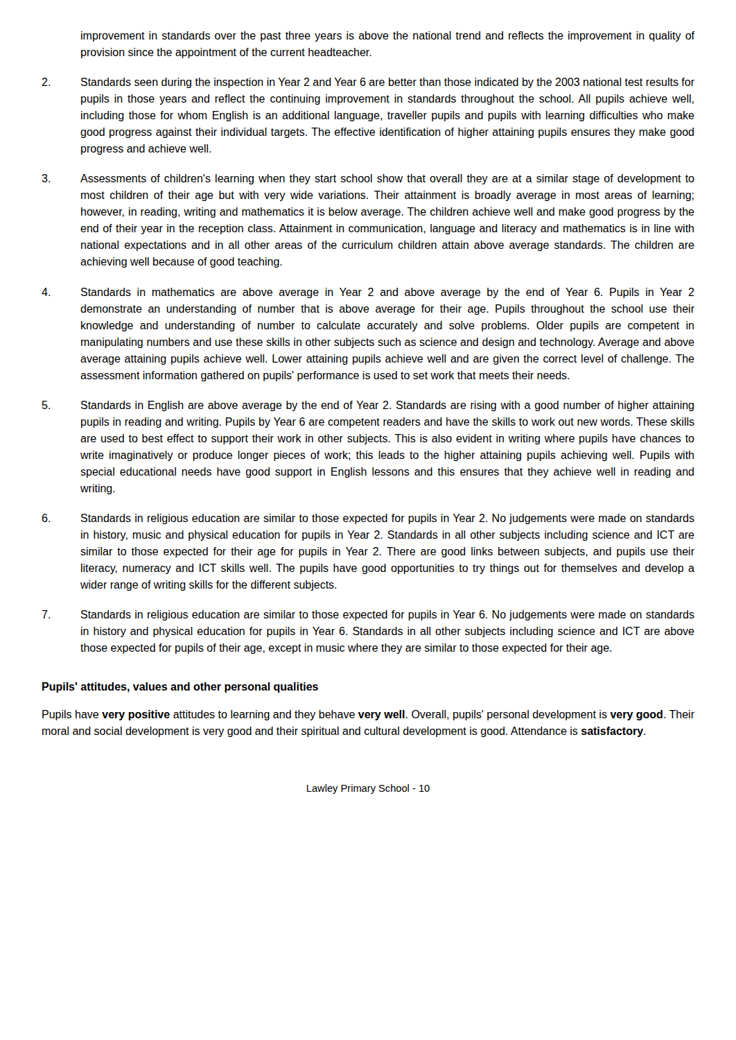improvement in standards over the past three years is above the national trend and reflects the improvement in quality of provision since the appointment of the current headteacher.
Standards seen during the inspection in Year 2 and Year 6 are better than those indicated by the 2003 national test results for pupils in those years and reflect the continuing improvement in standards throughout the school. All pupils achieve well, including those for whom English is an additional language, traveller pupils and pupils with learning difficulties who make good progress against their individual targets. The effective identification of higher attaining pupils ensures they make good progress and achieve well.
Assessments of children's learning when they start school show that overall they are at a similar stage of development to most children of their age but with very wide variations. Their attainment is broadly average in most areas of learning; however, in reading, writing and mathematics it is below average. The children achieve well and make good progress by the end of their year in the reception class. Attainment in communication, language and literacy and mathematics is in line with national expectations and in all other areas of the curriculum children attain above average standards. The children are achieving well because of good teaching.
Standards in mathematics are above average in Year 2 and above average by the end of Year 6. Pupils in Year 2 demonstrate an understanding of number that is above average for their age. Pupils throughout the school use their knowledge and understanding of number to calculate accurately and solve problems. Older pupils are competent in manipulating numbers and use these skills in other subjects such as science and design and technology. Average and above average attaining pupils achieve well. Lower attaining pupils achieve well and are given the correct level of challenge. The assessment information gathered on pupils' performance is used to set work that meets their needs.
Standards in English are above average by the end of Year 2. Standards are rising with a good number of higher attaining pupils in reading and writing. Pupils by Year 6 are competent readers and have the skills to work out new words. These skills are used to best effect to support their work in other subjects. This is also evident in writing where pupils have chances to write imaginatively or produce longer pieces of work; this leads to the higher attaining pupils achieving well. Pupils with special educational needs have good support in English lessons and this ensures that they achieve well in reading and writing.
Standards in religious education are similar to those expected for pupils in Year 2. No judgements were made on standards in history, music and physical education for pupils in Year 2. Standards in all other subjects including science and ICT are similar to those expected for their age for pupils in Year 2. There are good links between subjects, and pupils use their literacy, numeracy and ICT skills well. The pupils have good opportunities to try things out for themselves and develop a wider range of writing skills for the different subjects.
Standards in religious education are similar to those expected for pupils in Year 6. No judgements were made on standards in history and physical education for pupils in Year 6. Standards in all other subjects including science and ICT are above those expected for pupils of their age, except in music where they are similar to those expected for their age.
Pupils' attitudes, values and other personal qualities
Pupils have very positive attitudes to learning and they behave very well. Overall, pupils' personal development is very good. Their moral and social development is very good and their spiritual and cultural development is good. Attendance is satisfactory.
Lawley Primary School - 10